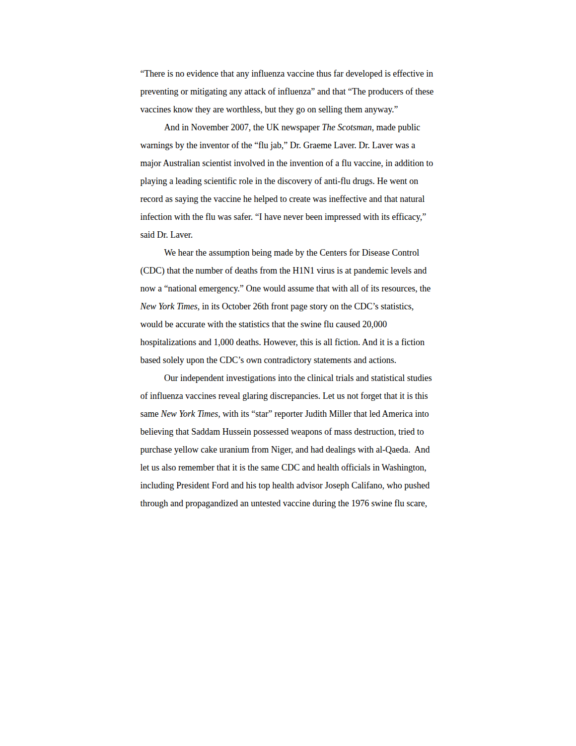“There is no evidence that any influenza vaccine thus far developed is effective in preventing or mitigating any attack of influenza” and that “The producers of these vaccines know they are worthless, but they go on selling them anyway.”
And in November 2007, the UK newspaper The Scotsman, made public warnings by the inventor of the “flu jab,” Dr. Graeme Laver. Dr. Laver was a major Australian scientist involved in the invention of a flu vaccine, in addition to playing a leading scientific role in the discovery of anti-flu drugs. He went on record as saying the vaccine he helped to create was ineffective and that natural infection with the flu was safer. “I have never been impressed with its efficacy,” said Dr. Laver.
We hear the assumption being made by the Centers for Disease Control (CDC) that the number of deaths from the H1N1 virus is at pandemic levels and now a “national emergency.” One would assume that with all of its resources, the New York Times, in its October 26th front page story on the CDC’s statistics, would be accurate with the statistics that the swine flu caused 20,000 hospitalizations and 1,000 deaths. However, this is all fiction. And it is a fiction based solely upon the CDC’s own contradictory statements and actions.
Our independent investigations into the clinical trials and statistical studies of influenza vaccines reveal glaring discrepancies. Let us not forget that it is this same New York Times, with its “star” reporter Judith Miller that led America into believing that Saddam Hussein possessed weapons of mass destruction, tried to purchase yellow cake uranium from Niger, and had dealings with al-Qaeda. And let us also remember that it is the same CDC and health officials in Washington, including President Ford and his top health advisor Joseph Califano, who pushed through and propagandized an untested vaccine during the 1976 swine flu scare,